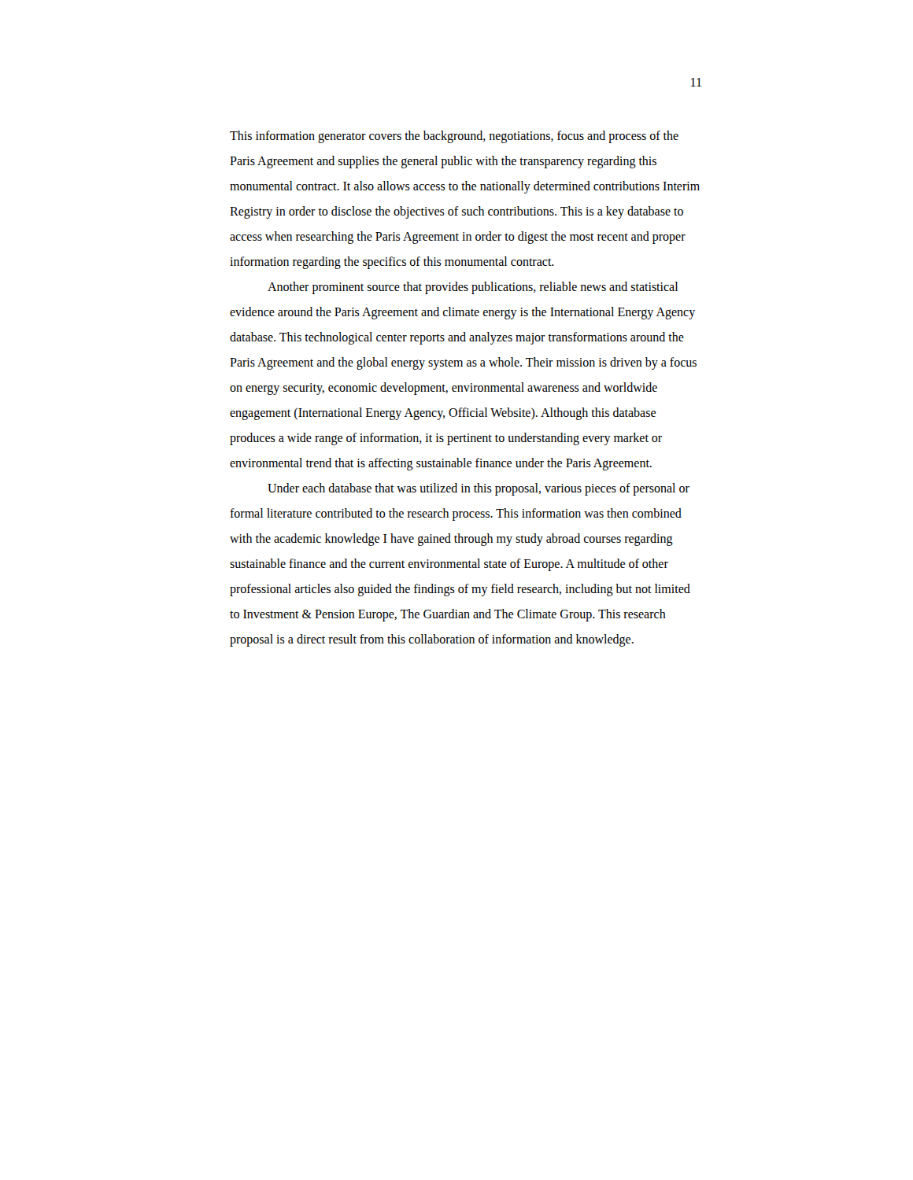11
This information generator covers the background, negotiations, focus and process of the Paris Agreement and supplies the general public with the transparency regarding this monumental contract. It also allows access to the nationally determined contributions Interim Registry in order to disclose the objectives of such contributions. This is a key database to access when researching the Paris Agreement in order to digest the most recent and proper information regarding the specifics of this monumental contract.
Another prominent source that provides publications, reliable news and statistical evidence around the Paris Agreement and climate energy is the International Energy Agency database. This technological center reports and analyzes major transformations around the Paris Agreement and the global energy system as a whole. Their mission is driven by a focus on energy security, economic development, environmental awareness and worldwide engagement (International Energy Agency, Official Website). Although this database produces a wide range of information, it is pertinent to understanding every market or environmental trend that is affecting sustainable finance under the Paris Agreement.
Under each database that was utilized in this proposal, various pieces of personal or formal literature contributed to the research process. This information was then combined with the academic knowledge I have gained through my study abroad courses regarding sustainable finance and the current environmental state of Europe. A multitude of other professional articles also guided the findings of my field research, including but not limited to Investment & Pension Europe, The Guardian and The Climate Group. This research proposal is a direct result from this collaboration of information and knowledge.